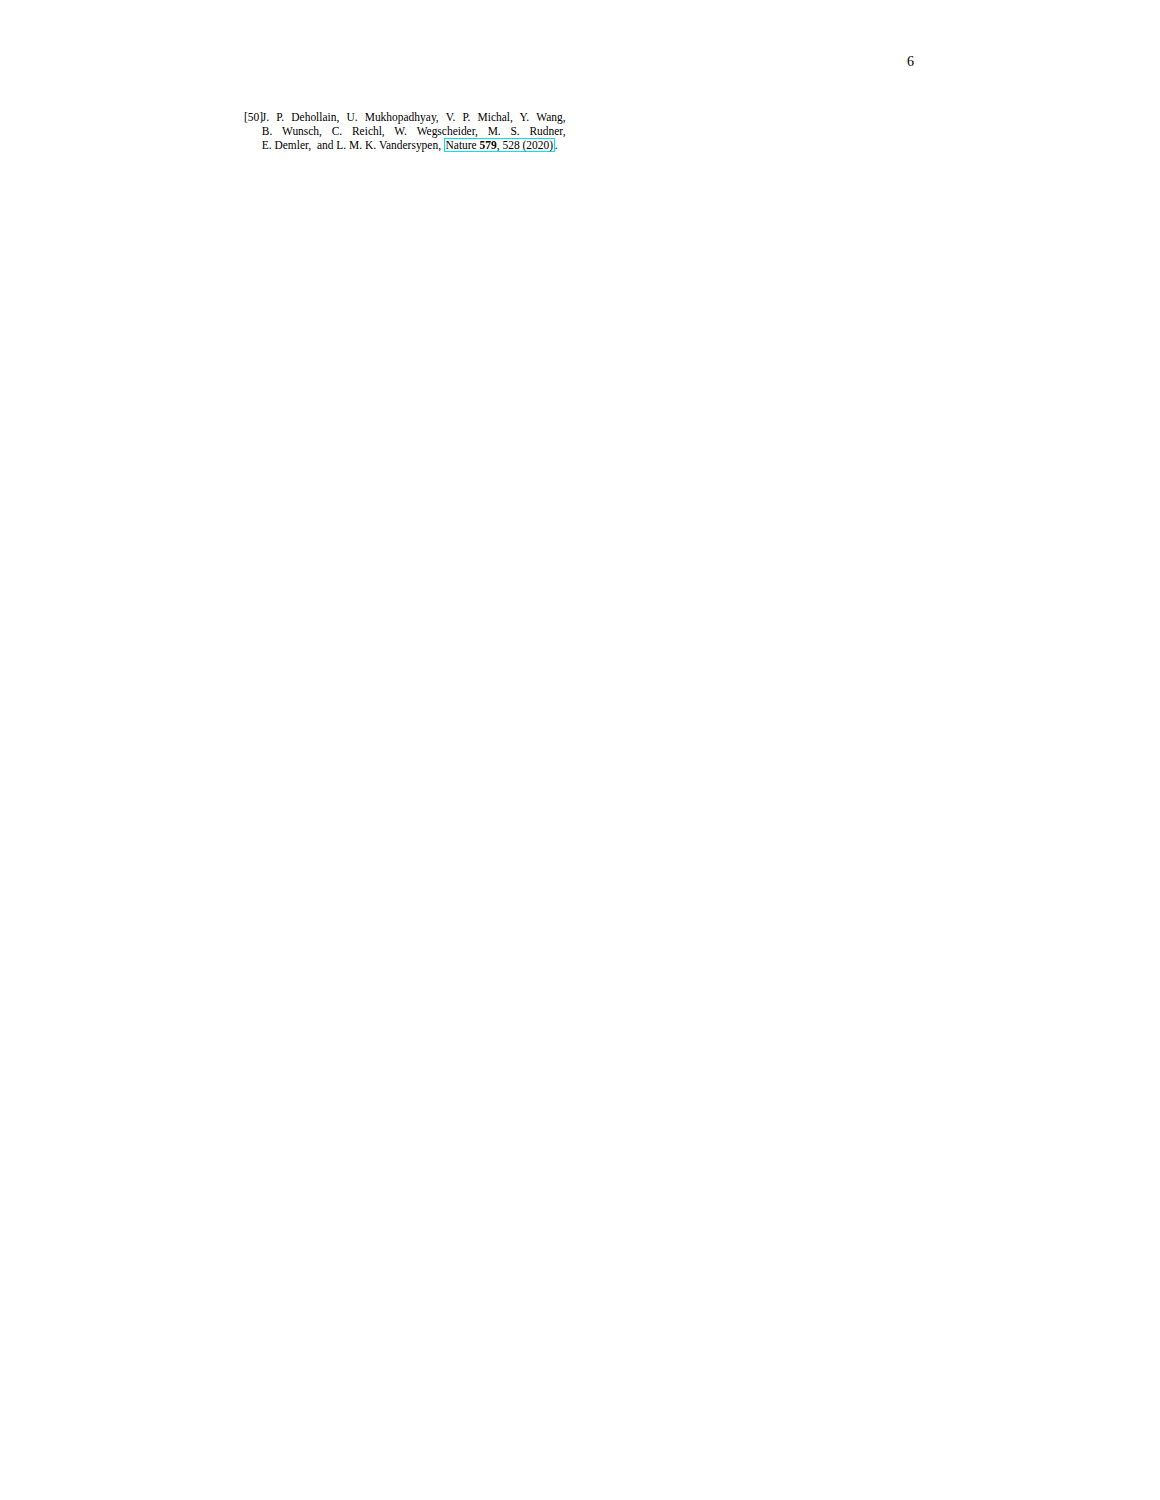6
[50] J. P. Dehollain, U. Mukhopadhyay, V. P. Michal, Y. Wang, B. Wunsch, C. Reichl, W. Wegscheider, M. S. Rudner, E. Demler, and L. M. K. Vandersypen, Nature 579, 528 (2020).